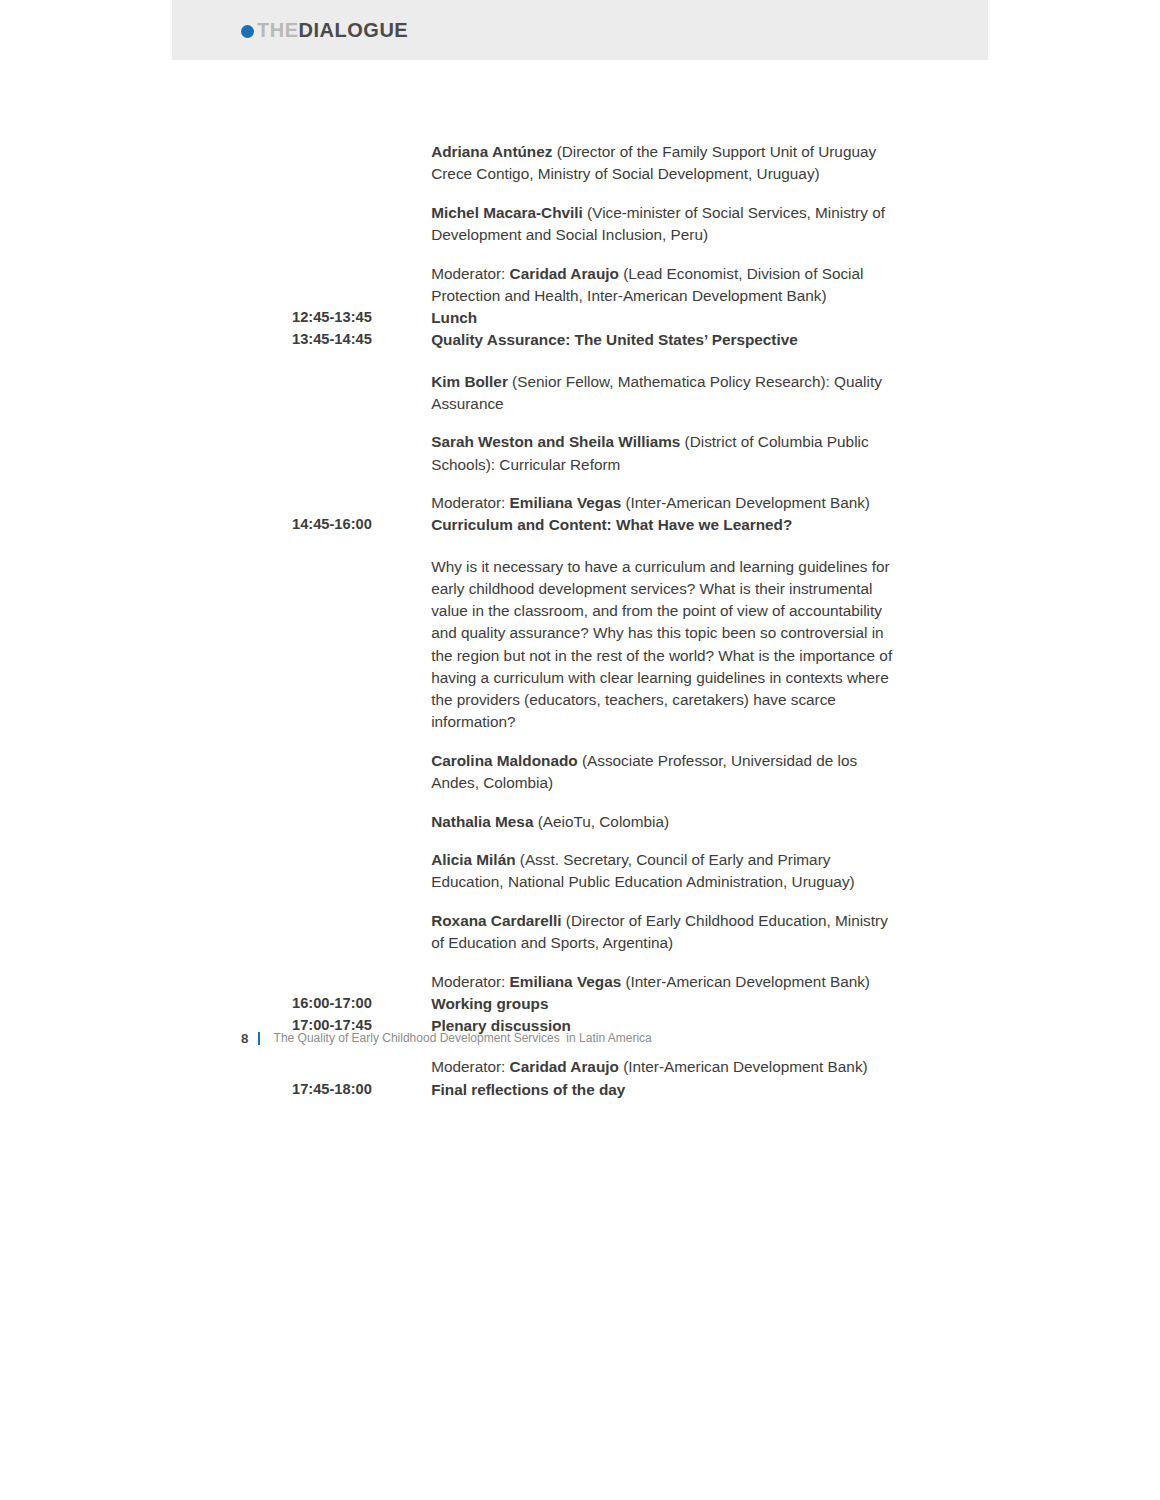THE DIALOGUE
| | Adriana Antúnez (Director of the Family Support Unit of Uruguay Crece Contigo, Ministry of Social Development, Uruguay) Michel Macara-Chvili (Vice-minister of Social Services, Ministry of Development and Social Inclusion, Peru) Moderator: Caridad Araujo (Lead Economist, Division of Social Protection and Health, Inter-American Development Bank) |
| 12:45-13:45 | Lunch |
| 13:45-14:45 | Quality Assurance: The United States’ Perspective Kim Boller (Senior Fellow, Mathematica Policy Research): Quality Assurance Sarah Weston and Sheila Williams (District of Columbia Public Schools): Curricular Reform Moderator: Emiliana Vegas (Inter-American Development Bank) |
| 14:45-16:00 | Curriculum and Content: What Have we Learned? Why is it necessary to have a curriculum and learning guidelines for early childhood development services? What is their instrumental value in the classroom, and from the point of view of accountability and quality assurance? Why has this topic been so controversial in the region but not in the rest of the world? What is the importance of having a curriculum with clear learning guidelines in contexts where the providers (educators, teachers, caretakers) have scarce information? Carolina Maldonado (Associate Professor, Universidad de los Andes, Colombia) Nathalia Mesa (AeioTu, Colombia) Alicia Milán (Asst. Secretary, Council of Early and Primary Education, National Public Education Administration, Uruguay) Roxana Cardarelli (Director of Early Childhood Education, Ministry of Education and Sports, Argentina) Moderator: Emiliana Vegas (Inter-American Development Bank) |
| 16:00-17:00 | Working groups |
| 17:00-17:45 | Plenary discussion Moderator: Caridad Araujo (Inter-American Development Bank) |
| 17:45-18:00 | Final reflections of the day |
8 The Quality of Early Childhood Development Services in Latin America